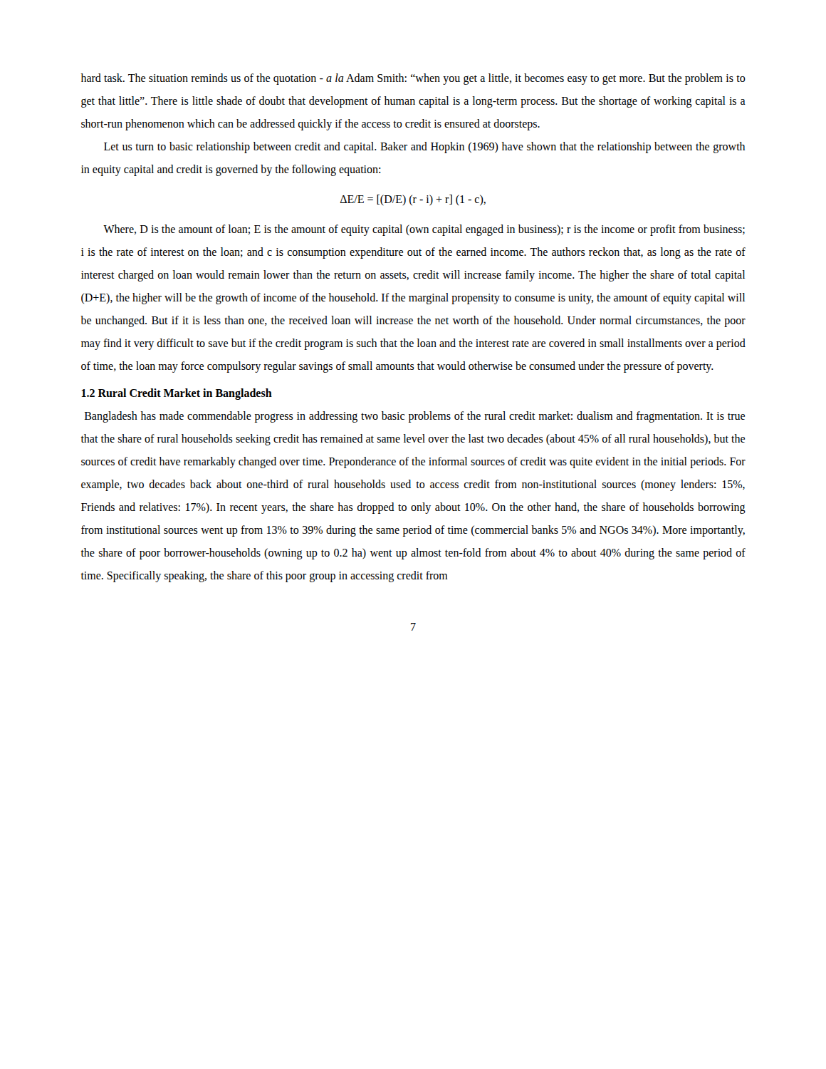hard task. The situation reminds us of the quotation - a la Adam Smith: “when you get a little, it becomes easy to get more. But the problem is to get that little”. There is little shade of doubt that development of human capital is a long-term process. But the shortage of working capital is a short-run phenomenon which can be addressed quickly if the access to credit is ensured at doorsteps.
Let us turn to basic relationship between credit and capital. Baker and Hopkin (1969) have shown that the relationship between the growth in equity capital and credit is governed by the following equation:
ΔE/E = [(D/E) (r - i) + r] (1 - c),
Where, D is the amount of loan; E is the amount of equity capital (own capital engaged in business); r is the income or profit from business; i is the rate of interest on the loan; and c is consumption expenditure out of the earned income. The authors reckon that, as long as the rate of interest charged on loan would remain lower than the return on assets, credit will increase family income. The higher the share of total capital (D+E), the higher will be the growth of income of the household. If the marginal propensity to consume is unity, the amount of equity capital will be unchanged. But if it is less than one, the received loan will increase the net worth of the household. Under normal circumstances, the poor may find it very difficult to save but if the credit program is such that the loan and the interest rate are covered in small installments over a period of time, the loan may force compulsory regular savings of small amounts that would otherwise be consumed under the pressure of poverty.
1.2 Rural Credit Market in Bangladesh
Bangladesh has made commendable progress in addressing two basic problems of the rural credit market: dualism and fragmentation. It is true that the share of rural households seeking credit has remained at same level over the last two decades (about 45% of all rural households), but the sources of credit have remarkably changed over time. Preponderance of the informal sources of credit was quite evident in the initial periods. For example, two decades back about one-third of rural households used to access credit from non-institutional sources (money lenders: 15%, Friends and relatives: 17%). In recent years, the share has dropped to only about 10%. On the other hand, the share of households borrowing from institutional sources went up from 13% to 39% during the same period of time (commercial banks 5% and NGOs 34%). More importantly, the share of poor borrower-households (owning up to 0.2 ha) went up almost ten-fold from about 4% to about 40% during the same period of time. Specifically speaking, the share of this poor group in accessing credit from
7